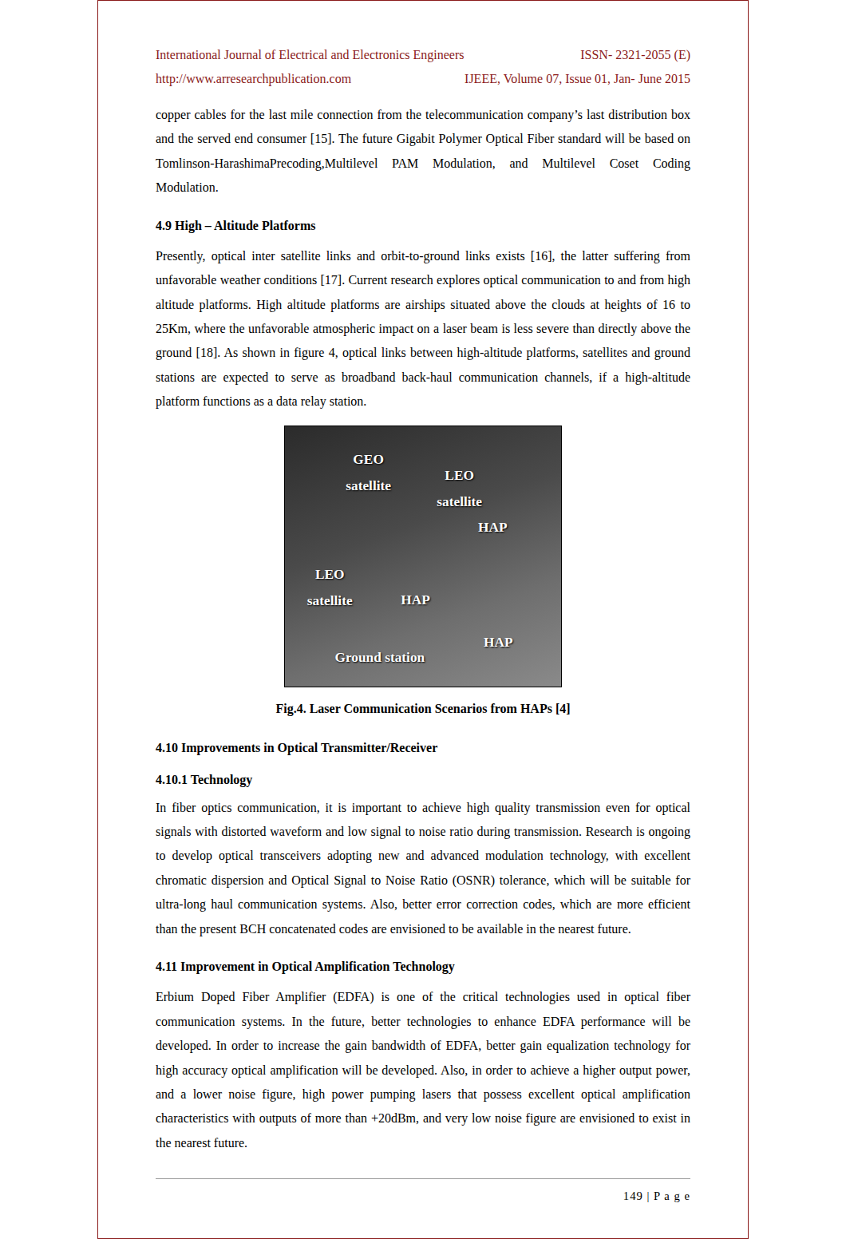International Journal of Electrical and Electronics Engineers
ISSN- 2321-2055 (E)
http://www.arresearchpublication.com
IJEEE, Volume 07, Issue 01, Jan- June 2015
copper cables for the last mile connection from the telecommunication company’s last distribution box and the served end consumer [15]. The future Gigabit Polymer Optical Fiber standard will be based on Tomlinson-HarashimaPrecoding,Multilevel PAM Modulation, and Multilevel Coset Coding Modulation.
4.9 High – Altitude Platforms
Presently, optical inter satellite links and orbit-to-ground links exists [16], the latter suffering from unfavorable weather conditions [17]. Current research explores optical communication to and from high altitude platforms. High altitude platforms are airships situated above the clouds at heights of 16 to 25Km, where the unfavorable atmospheric impact on a laser beam is less severe than directly above the ground [18]. As shown in figure 4, optical links between high-altitude platforms, satellites and ground stations are expected to serve as broadband back-haul communication channels, if a high-altitude platform functions as a data relay station.
GEO
satellite LEO
satellite LEO
satellite HAP HAP HAP Ground station
Fig.4. Laser Communication Scenarios from HAPs [4]
4.10 Improvements in Optical Transmitter/Receiver
4.10.1 Technology
In fiber optics communication, it is important to achieve high quality transmission even for optical signals with distorted waveform and low signal to noise ratio during transmission. Research is ongoing to develop optical transceivers adopting new and advanced modulation technology, with excellent chromatic dispersion and Optical Signal to Noise Ratio (OSNR) tolerance, which will be suitable for ultra-long haul communication systems. Also, better error correction codes, which are more efficient than the present BCH concatenated codes are envisioned to be available in the nearest future.
4.11 Improvement in Optical Amplification Technology
Erbium Doped Fiber Amplifier (EDFA) is one of the critical technologies used in optical fiber communication systems. In the future, better technologies to enhance EDFA performance will be developed. In order to increase the gain bandwidth of EDFA, better gain equalization technology for high accuracy optical amplification will be developed. Also, in order to achieve a higher output power, and a lower noise figure, high power pumping lasers that possess excellent optical amplification characteristics with outputs of more than +20dBm, and very low noise figure are envisioned to exist in the nearest future.
149 | P a g e